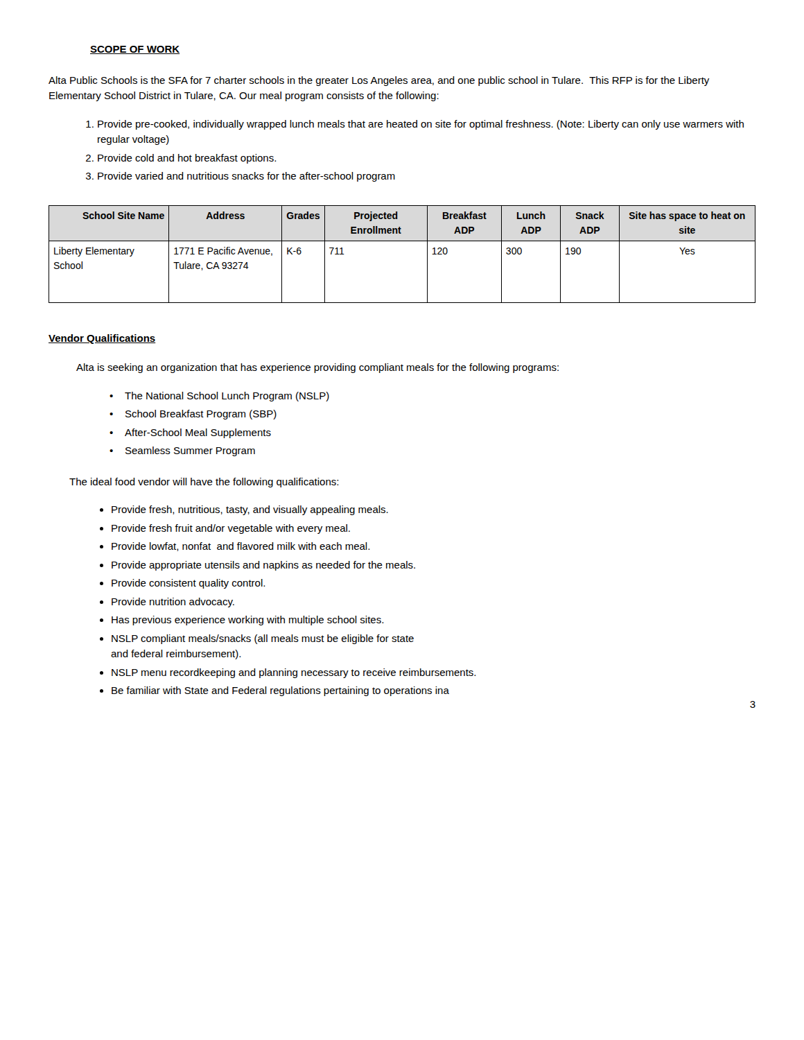SCOPE OF WORK
Alta Public Schools is the SFA for 7 charter schools in the greater Los Angeles area, and one public school in Tulare. This RFP is for the Liberty Elementary School District in Tulare, CA. Our meal program consists of the following:
Provide pre-cooked, individually wrapped lunch meals that are heated on site for optimal freshness. (Note: Liberty can only use warmers with regular voltage)
Provide cold and hot breakfast options.
Provide varied and nutritious snacks for the after-school program
| School Site Name | Address | Grades | Projected Enrollment | Breakfast ADP | Lunch ADP | Snack ADP | Site has space to heat on site |
| --- | --- | --- | --- | --- | --- | --- | --- |
| Liberty Elementary School | 1771 E Pacific Avenue, Tulare, CA 93274 | K-6 | 711 | 120 | 300 | 190 | Yes |
Vendor Qualifications
Alta is seeking an organization that has experience providing compliant meals for the following programs:
The National School Lunch Program (NSLP)
School Breakfast Program (SBP)
After-School Meal Supplements
Seamless Summer Program
The ideal food vendor will have the following qualifications:
Provide fresh, nutritious, tasty, and visually appealing meals.
Provide fresh fruit and/or vegetable with every meal.
Provide lowfat, nonfat and flavored milk with each meal.
Provide appropriate utensils and napkins as needed for the meals.
Provide consistent quality control.
Provide nutrition advocacy.
Has previous experience working with multiple school sites.
NSLP compliant meals/snacks (all meals must be eligible for state
and federal reimbursement).
NSLP menu recordkeeping and planning necessary to receive reimbursements.
Be familiar with State and Federal regulations pertaining to operations ina
3